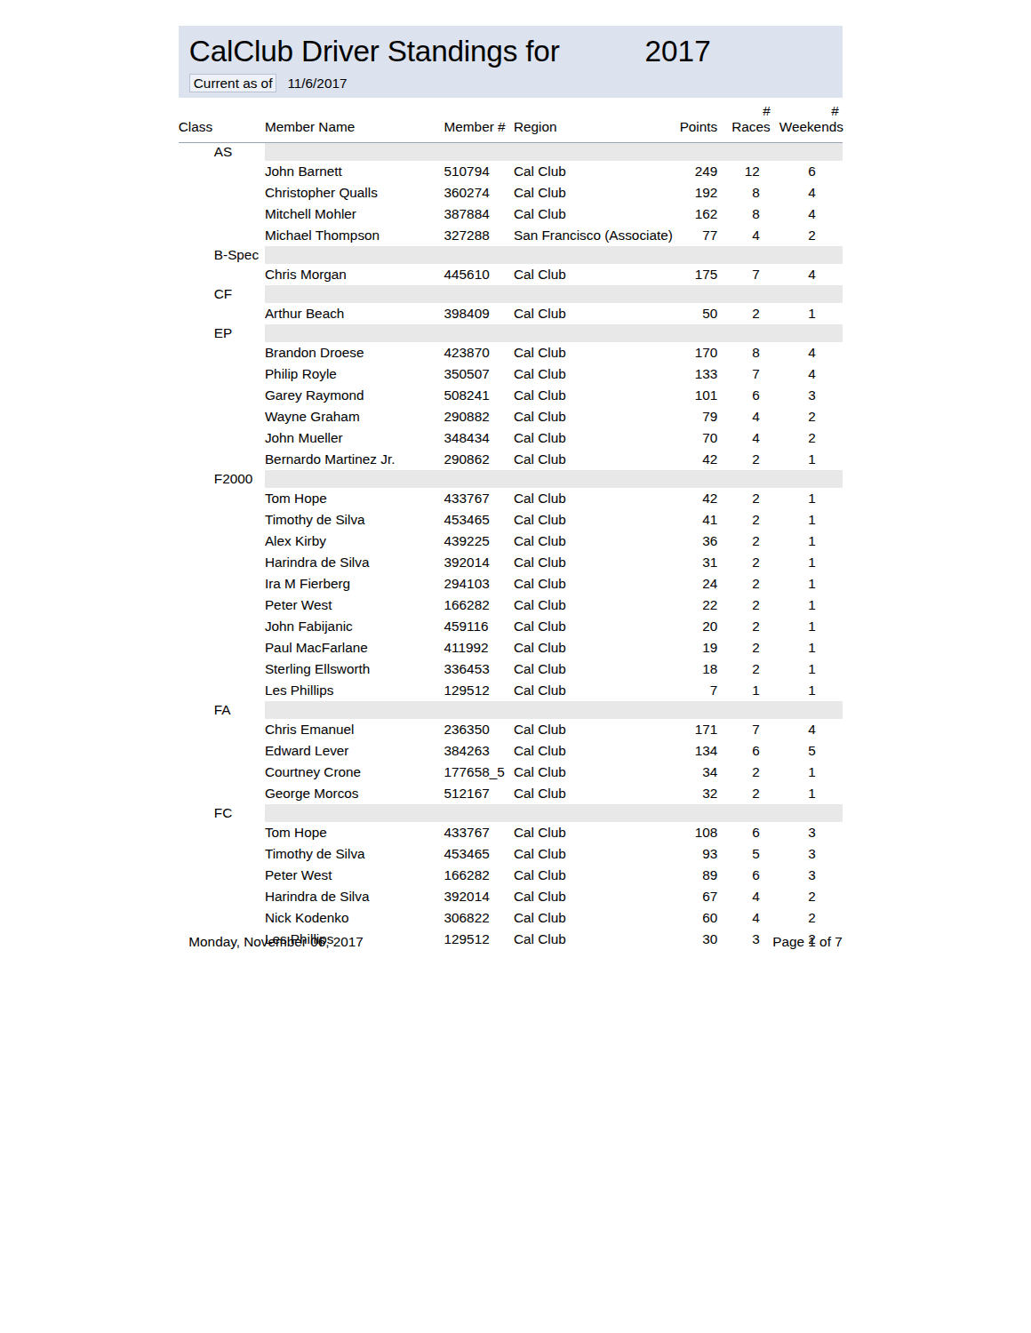CalClub Driver Standings for 2017
Current as of 11/6/2017
| Class | Member Name | Member # | Region | Points | # Races | # Weekends |
| --- | --- | --- | --- | --- | --- | --- |
| AS | |
| | John Barnett | 510794 | Cal Club | 249 | 12 | 6 |
| | Christopher Qualls | 360274 | Cal Club | 192 | 8 | 4 |
| | Mitchell Mohler | 387884 | Cal Club | 162 | 8 | 4 |
| | Michael Thompson | 327288 | San Francisco (Associate) | 77 | 4 | 2 |
| B-Spec | |
| | Chris Morgan | 445610 | Cal Club | 175 | 7 | 4 |
| CF | |
| | Arthur Beach | 398409 | Cal Club | 50 | 2 | 1 |
| EP | |
| | Brandon Droese | 423870 | Cal Club | 170 | 8 | 4 |
| | Philip Royle | 350507 | Cal Club | 133 | 7 | 4 |
| | Garey Raymond | 508241 | Cal Club | 101 | 6 | 3 |
| | Wayne Graham | 290882 | Cal Club | 79 | 4 | 2 |
| | John Mueller | 348434 | Cal Club | 70 | 4 | 2 |
| | Bernardo Martinez Jr. | 290862 | Cal Club | 42 | 2 | 1 |
| F2000 | |
| | Tom Hope | 433767 | Cal Club | 42 | 2 | 1 |
| | Timothy de Silva | 453465 | Cal Club | 41 | 2 | 1 |
| | Alex Kirby | 439225 | Cal Club | 36 | 2 | 1 |
| | Harindra de Silva | 392014 | Cal Club | 31 | 2 | 1 |
| | Ira M Fierberg | 294103 | Cal Club | 24 | 2 | 1 |
| | Peter West | 166282 | Cal Club | 22 | 2 | 1 |
| | John Fabijanic | 459116 | Cal Club | 20 | 2 | 1 |
| | Paul MacFarlane | 411992 | Cal Club | 19 | 2 | 1 |
| | Sterling Ellsworth | 336453 | Cal Club | 18 | 2 | 1 |
| | Les Phillips | 129512 | Cal Club | 7 | 1 | 1 |
| FA | |
| | Chris Emanuel | 236350 | Cal Club | 171 | 7 | 4 |
| | Edward Lever | 384263 | Cal Club | 134 | 6 | 5 |
| | Courtney Crone | 177658_5 | Cal Club | 34 | 2 | 1 |
| | George Morcos | 512167 | Cal Club | 32 | 2 | 1 |
| FC | |
| | Tom Hope | 433767 | Cal Club | 108 | 6 | 3 |
| | Timothy de Silva | 453465 | Cal Club | 93 | 5 | 3 |
| | Peter West | 166282 | Cal Club | 89 | 6 | 3 |
| | Harindra de Silva | 392014 | Cal Club | 67 | 4 | 2 |
| | Nick Kodenko | 306822 | Cal Club | 60 | 4 | 2 |
| | Les Phillips | 129512 | Cal Club | 30 | 3 | 2 |
Monday, November 06, 2017 Page 1 of 7